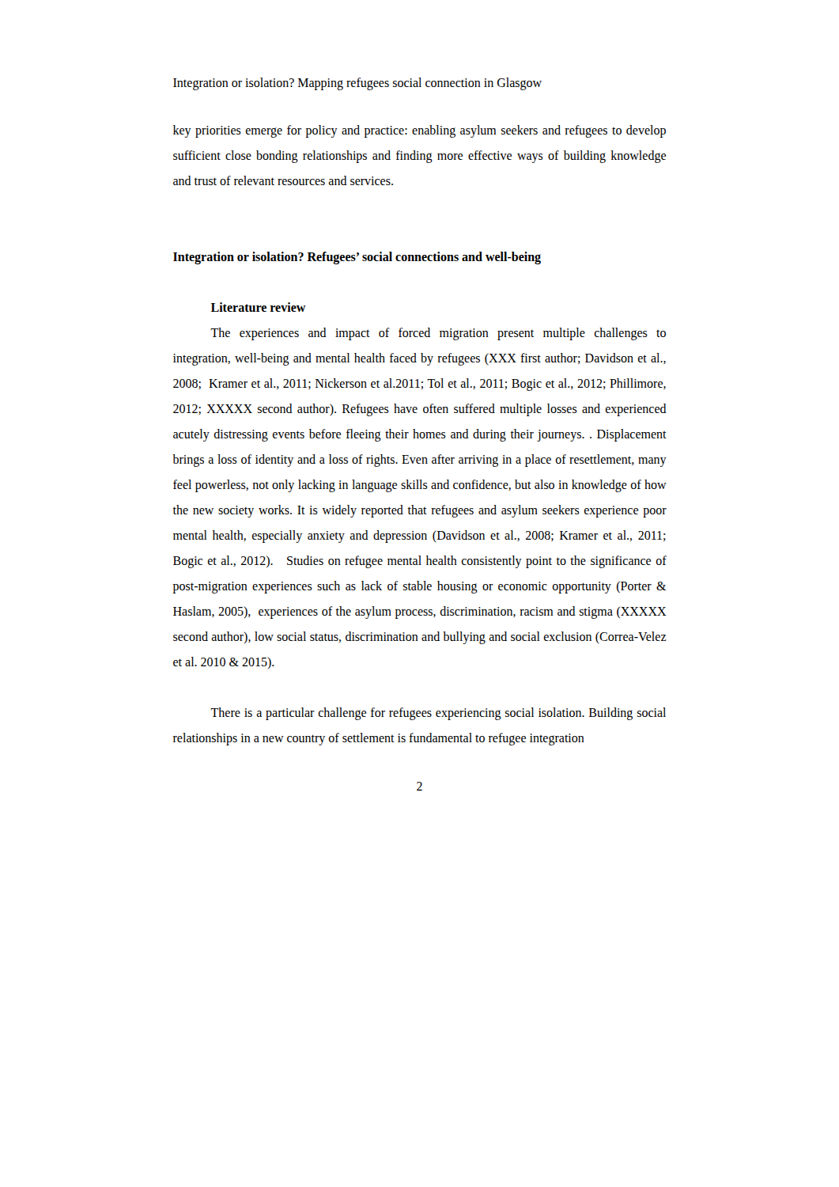Integration or isolation? Mapping refugees social connection in Glasgow
key priorities emerge for policy and practice: enabling asylum seekers and refugees to develop sufficient close bonding relationships and finding more effective ways of building knowledge and trust of relevant resources and services.
Integration or isolation? Refugees’ social connections and well-being
Literature review
The experiences and impact of forced migration present multiple challenges to integration, well-being and mental health faced by refugees (XXX first author; Davidson et al., 2008; Kramer et al., 2011; Nickerson et al.2011; Tol et al., 2011; Bogic et al., 2012; Phillimore, 2012; XXXXX second author). Refugees have often suffered multiple losses and experienced acutely distressing events before fleeing their homes and during their journeys. . Displacement brings a loss of identity and a loss of rights. Even after arriving in a place of resettlement, many feel powerless, not only lacking in language skills and confidence, but also in knowledge of how the new society works. It is widely reported that refugees and asylum seekers experience poor mental health, especially anxiety and depression (Davidson et al., 2008; Kramer et al., 2011; Bogic et al., 2012). Studies on refugee mental health consistently point to the significance of post-migration experiences such as lack of stable housing or economic opportunity (Porter & Haslam, 2005), experiences of the asylum process, discrimination, racism and stigma (XXXXX second author), low social status, discrimination and bullying and social exclusion (Correa-Velez et al. 2010 & 2015).
There is a particular challenge for refugees experiencing social isolation. Building social relationships in a new country of settlement is fundamental to refugee integration
2